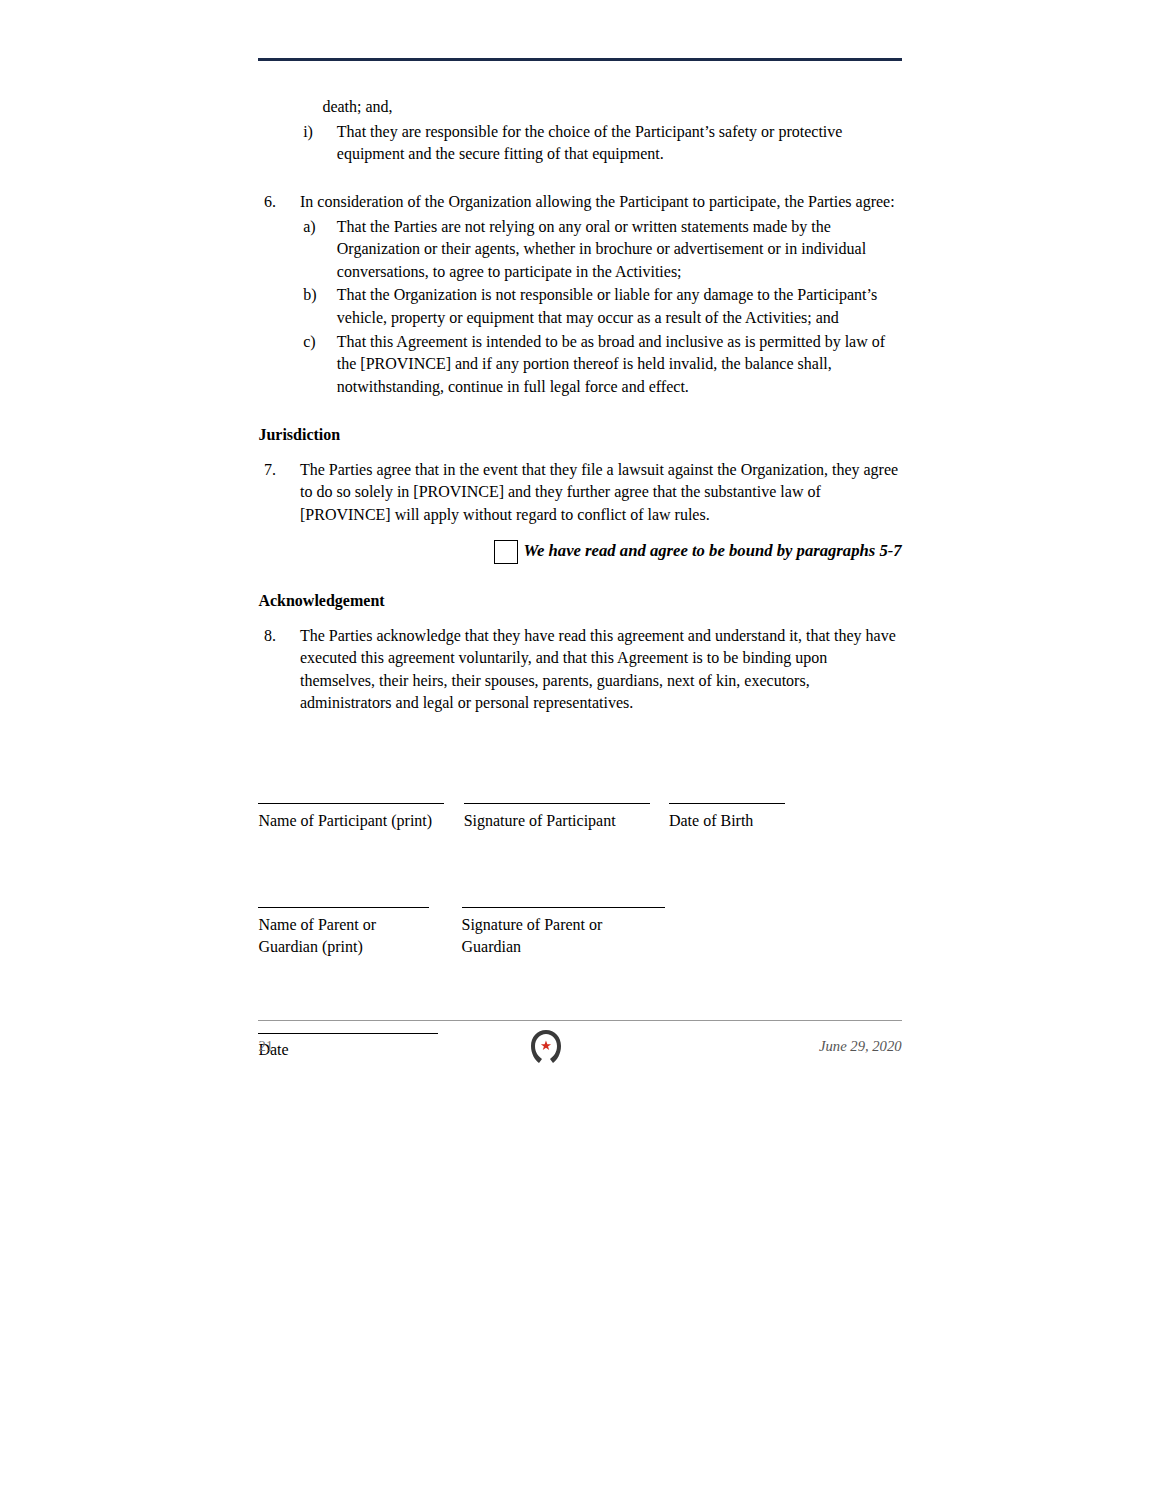death; and,
i) That they are responsible for the choice of the Participant’s safety or protective equipment and the secure fitting of that equipment.
6. In consideration of the Organization allowing the Participant to participate, the Parties agree:
a) That the Parties are not relying on any oral or written statements made by the Organization or their agents, whether in brochure or advertisement or in individual conversations, to agree to participate in the Activities;
b) That the Organization is not responsible or liable for any damage to the Participant’s vehicle, property or equipment that may occur as a result of the Activities; and
c) That this Agreement is intended to be as broad and inclusive as is permitted by law of the [PROVINCE] and if any portion thereof is held invalid, the balance shall, notwithstanding, continue in full legal force and effect.
Jurisdiction
7. The Parties agree that in the event that they file a lawsuit against the Organization, they agree to do so solely in [PROVINCE] and they further agree that the substantive law of [PROVINCE] will apply without regard to conflict of law rules.
We have read and agree to be bound by paragraphs 5-7
Acknowledgement
8. The Parties acknowledge that they have read this agreement and understand it, that they have executed this agreement voluntarily, and that this Agreement is to be binding upon themselves, their heirs, their spouses, parents, guardians, next of kin, executors, administrators and legal or personal representatives.
| Name of Participant (print) | Signature of Participant | Date of Birth | |
| Name of Parent or Guardian (print) | Signature of Parent or Guardian | |
| Date | |
21 June 29, 2020